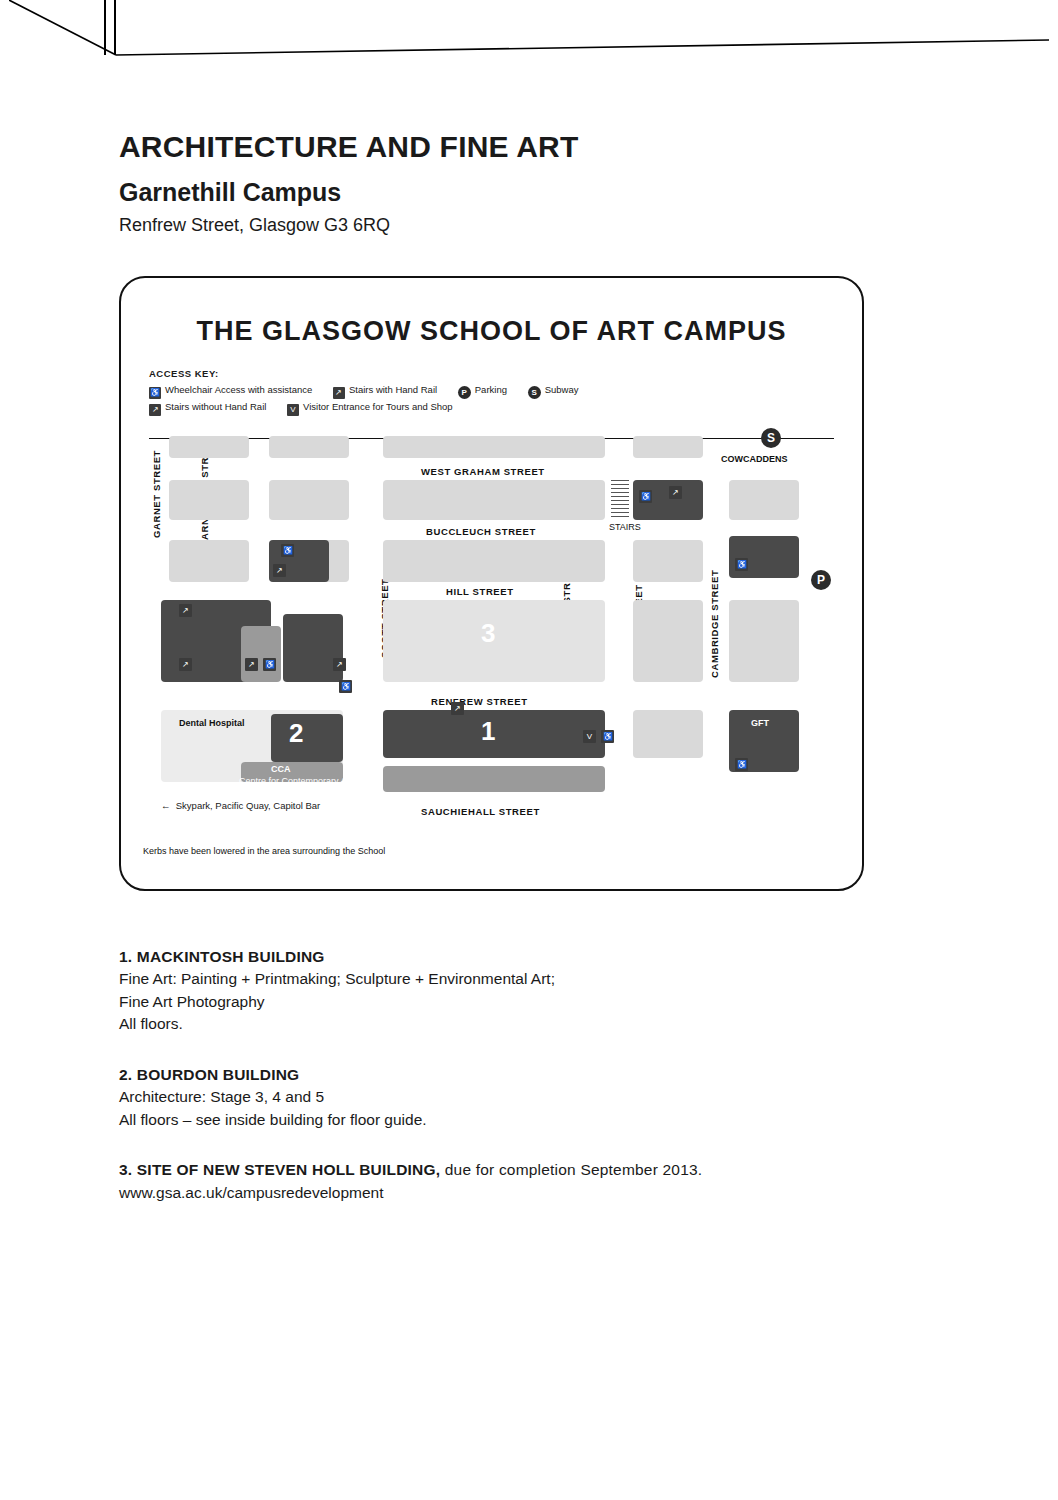ARCHITECTURE AND FINE ART
Garnethill Campus
Renfrew Street, Glasgow G3 6RQ
THE GLASGOW SCHOOL OF ART CAMPUS
ACCESS KEY: ♿Wheelchair Access with assistance ↗Stairs with Hand Rail PParking SSubway ↗Stairs without Hand Rail VVisitor Entrance for Tours and Shop
GARNET STREET
GARNETHILL STREET
SCOTT STREET
DALHOUSIE STREET
ROSE STREET
CAMBRIDGE STREET
WEST GRAHAM STREET
BUCCLEUCH STREET
HILL STREET
RENFREW STREET
SAUCHIEHALL STREET
S
COWCADDENS
STAIRS
♿
↗
♿
♿
↗
P
3
↗
↗
↗
♿
↗
♿
1
↗
V
♿
Dental Hospital
2
♿
CCA
Centre for Contemporary Art
GFT
♿
← Skypark, Pacific Quay, Capitol Bar
Kerbs have been lowered in the area surrounding the School
1. MACKINTOSH BUILDING
Fine Art: Painting + Printmaking; Sculpture + Environmental Art;
Fine Art Photography
All floors.
2. BOURDON BUILDING
Architecture: Stage 3, 4 and 5
All floors – see inside building for floor guide.
3. SITE OF NEW STEVEN HOLL BUILDING, due for completion September 2013.
www.gsa.ac.uk/campusredevelopment